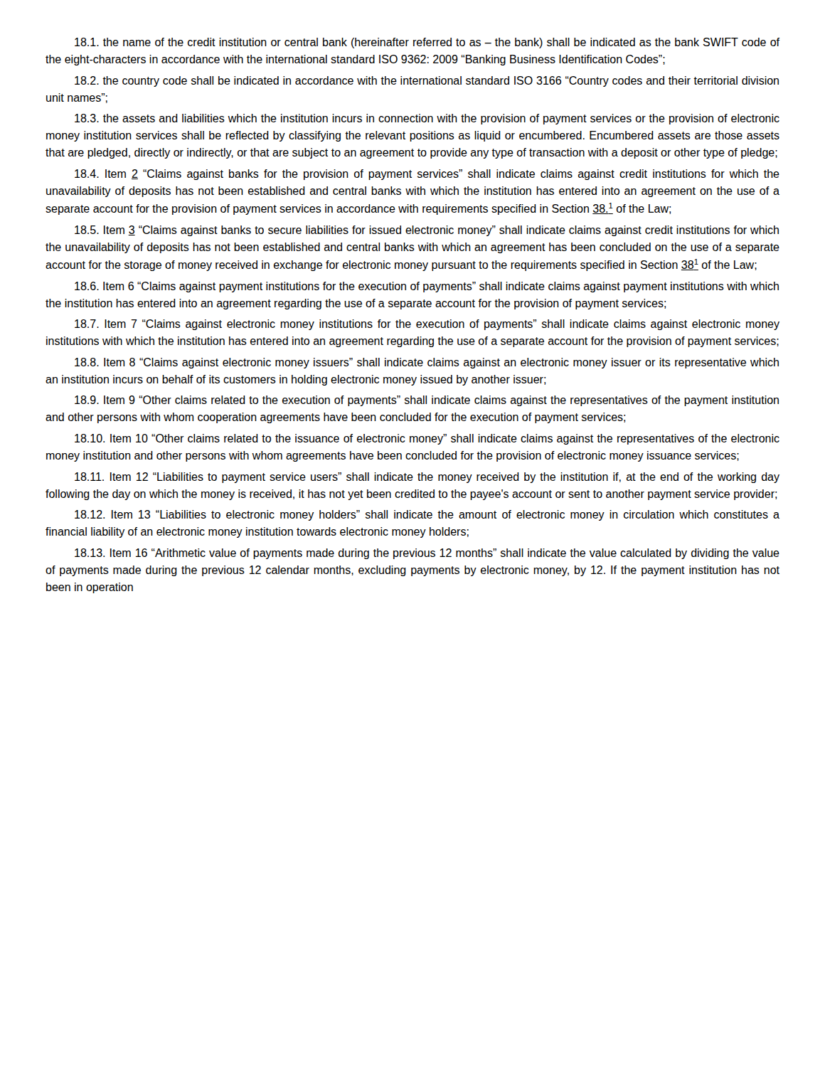18.1. the name of the credit institution or central bank (hereinafter referred to as – the bank) shall be indicated as the bank SWIFT code of the eight-characters in accordance with the international standard ISO 9362: 2009 “Banking Business Identification Codes”;
18.2. the country code shall be indicated in accordance with the international standard ISO 3166 “Country codes and their territorial division unit names”;
18.3. the assets and liabilities which the institution incurs in connection with the provision of payment services or the provision of electronic money institution services shall be reflected by classifying the relevant positions as liquid or encumbered. Encumbered assets are those assets that are pledged, directly or indirectly, or that are subject to an agreement to provide any type of transaction with a deposit or other type of pledge;
18.4. Item 2 “Claims against banks for the provision of payment services” shall indicate claims against credit institutions for which the unavailability of deposits has not been established and central banks with which the institution has entered into an agreement on the use of a separate account for the provision of payment services in accordance with requirements specified in Section 38.1 of the Law;
18.5. Item 3 “Claims against banks to secure liabilities for issued electronic money” shall indicate claims against credit institutions for which the unavailability of deposits has not been established and central banks with which an agreement has been concluded on the use of a separate account for the storage of money received in exchange for electronic money pursuant to the requirements specified in Section 381 of the Law;
18.6. Item 6 “Claims against payment institutions for the execution of payments” shall indicate claims against payment institutions with which the institution has entered into an agreement regarding the use of a separate account for the provision of payment services;
18.7. Item 7 “Claims against electronic money institutions for the execution of payments” shall indicate claims against electronic money institutions with which the institution has entered into an agreement regarding the use of a separate account for the provision of payment services;
18.8. Item 8 “Claims against electronic money issuers” shall indicate claims against an electronic money issuer or its representative which an institution incurs on behalf of its customers in holding electronic money issued by another issuer;
18.9. Item 9 “Other claims related to the execution of payments” shall indicate claims against the representatives of the payment institution and other persons with whom cooperation agreements have been concluded for the execution of payment services;
18.10. Item 10 “Other claims related to the issuance of electronic money” shall indicate claims against the representatives of the electronic money institution and other persons with whom agreements have been concluded for the provision of electronic money issuance services;
18.11. Item 12 “Liabilities to payment service users” shall indicate the money received by the institution if, at the end of the working day following the day on which the money is received, it has not yet been credited to the payee's account or sent to another payment service provider;
18.12. Item 13 “Liabilities to electronic money holders” shall indicate the amount of electronic money in circulation which constitutes a financial liability of an electronic money institution towards electronic money holders;
18.13. Item 16 “Arithmetic value of payments made during the previous 12 months” shall indicate the value calculated by dividing the value of payments made during the previous 12 calendar months, excluding payments by electronic money, by 12. If the payment institution has not been in operation